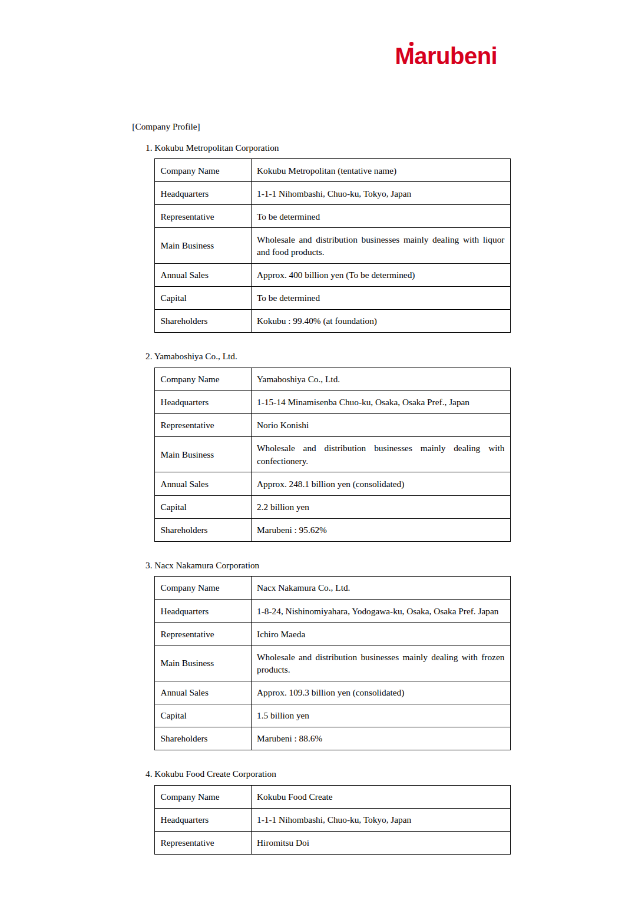Marubeni
[Company Profile]
1. Kokubu Metropolitan Corporation
| Company Name | Kokubu Metropolitan (tentative name) |
| Headquarters | 1-1-1 Nihombashi, Chuo-ku, Tokyo, Japan |
| Representative | To be determined |
| Main Business | Wholesale and distribution businesses mainly dealing with liquor and food products. |
| Annual Sales | Approx. 400 billion yen (To be determined) |
| Capital | To be determined |
| Shareholders | Kokubu : 99.40% (at foundation) |
2. Yamaboshiya Co., Ltd.
| Company Name | Yamaboshiya Co., Ltd. |
| Headquarters | 1-15-14 Minamisenba Chuo-ku, Osaka, Osaka Pref., Japan |
| Representative | Norio Konishi |
| Main Business | Wholesale and distribution businesses mainly dealing with confectionery. |
| Annual Sales | Approx. 248.1 billion yen (consolidated) |
| Capital | 2.2 billion yen |
| Shareholders | Marubeni : 95.62% |
3. Nacx Nakamura Corporation
| Company Name | Nacx Nakamura Co., Ltd. |
| Headquarters | 1-8-24, Nishinomiyahara, Yodogawa-ku, Osaka, Osaka Pref. Japan |
| Representative | Ichiro Maeda |
| Main Business | Wholesale and distribution businesses mainly dealing with frozen products. |
| Annual Sales | Approx. 109.3 billion yen (consolidated) |
| Capital | 1.5 billion yen |
| Shareholders | Marubeni : 88.6% |
4. Kokubu Food Create Corporation
| Company Name | Kokubu Food Create |
| Headquarters | 1-1-1 Nihombashi, Chuo-ku, Tokyo, Japan |
| Representative | Hiromitsu Doi |